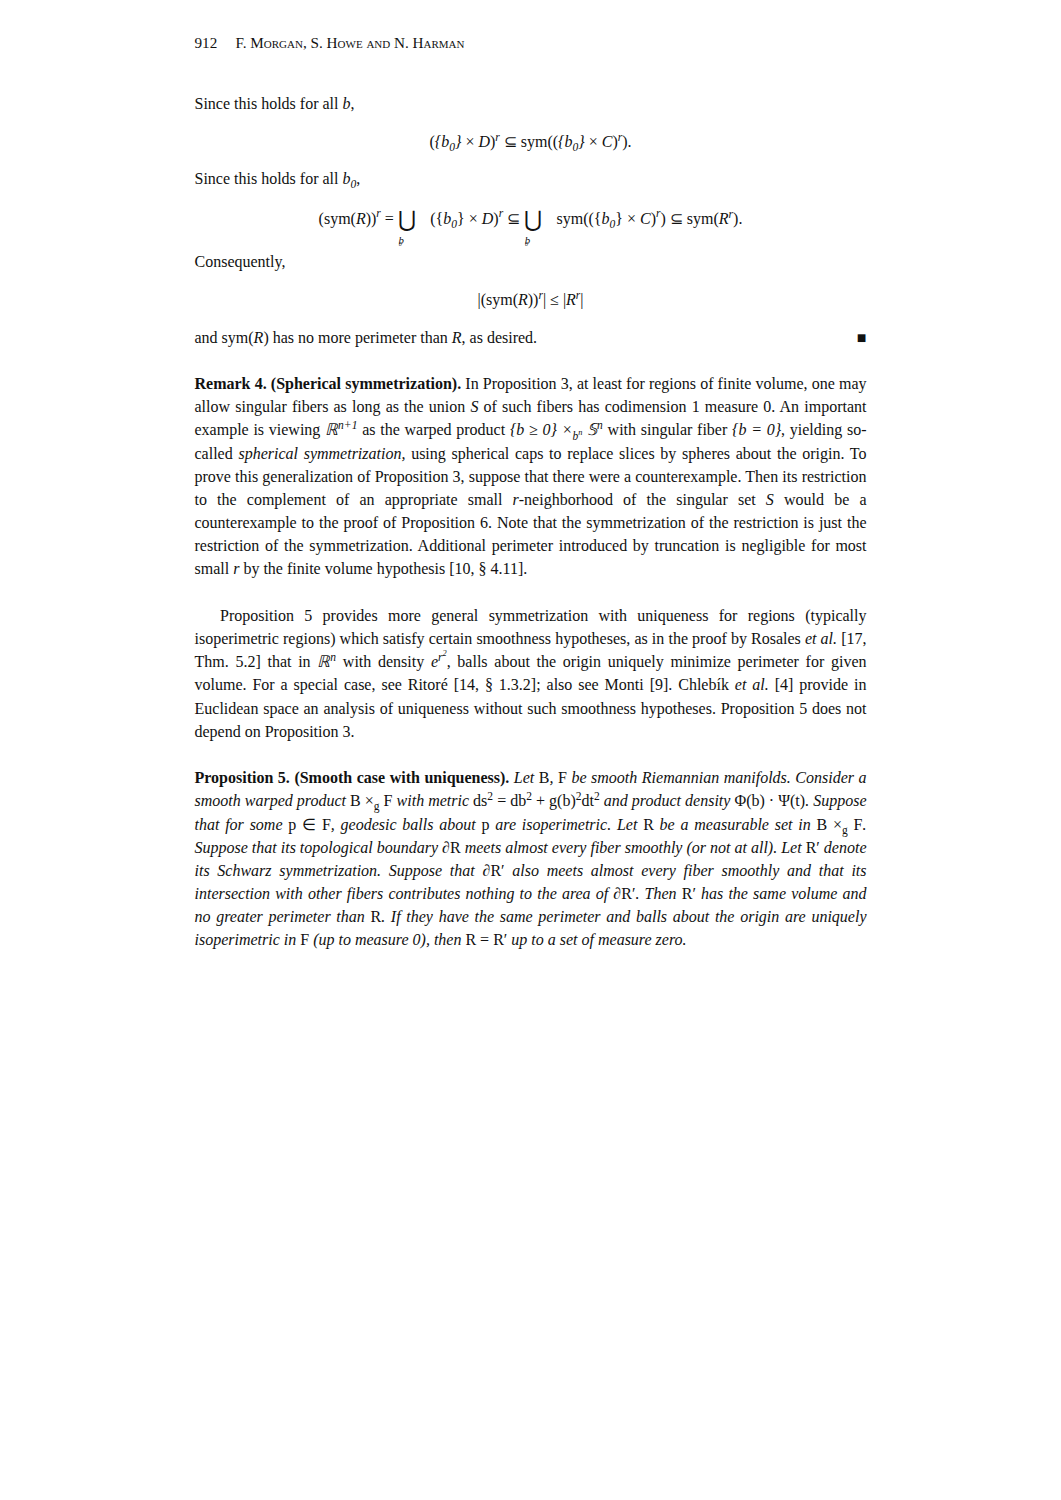912 F. Morgan, S. Howe and N. Harman
Since this holds for all b,
({b0} × D)r ⊆ sym(({b0} × C)r).
Since this holds for all b0,
(sym(R))r = ⋃b0({b0} × D)r ⊆ ⋃b0 sym(({b0} × C)r) ⊆ sym(Rr).
Consequently,
|(sym(R))r| ≤ |Rr|
and sym(R) has no more perimeter than R, as desired.■
Remark 4. (Spherical symmetrization). In Proposition 3, at least for regions of finite volume, one may allow singular fibers as long as the union S of such fibers has codimension 1 measure 0. An important example is viewing ℝn+1 as the warped product {b ≥ 0} ×bn 𝕊n with singular fiber {b = 0}, yielding so-called spherical symmetrization, using spherical caps to replace slices by spheres about the origin. To prove this generalization of Proposition 3, suppose that there were a counterexample. Then its restriction to the complement of an appropriate small r-neighborhood of the singular set S would be a counterexample to the proof of Proposition 6. Note that the symmetrization of the restriction is just the restriction of the symmetrization. Additional perimeter introduced by truncation is negligible for most small r by the finite volume hypothesis [10, § 4.11].
Proposition 5 provides more general symmetrization with uniqueness for regions (typically isoperimetric regions) which satisfy certain smoothness hypotheses, as in the proof by Rosales et al. [17, Thm. 5.2] that in ℝn with density er2, balls about the origin uniquely minimize perimeter for given volume. For a special case, see Ritoré [14, § 1.3.2]; also see Monti [9]. Chlebík et al. [4] provide in Euclidean space an analysis of uniqueness without such smoothness hypotheses. Proposition 5 does not depend on Proposition 3.
Proposition 5. (Smooth case with uniqueness). Let B, F be smooth Riemannian manifolds. Consider a smooth warped product B ×g F with metric ds2 = db2 + g(b)2dt2 and product density Φ(b) · Ψ(t). Suppose that for some p ∈ F, geodesic balls about p are isoperimetric. Let R be a measurable set in B ×g F. Suppose that its topological boundary ∂R meets almost every fiber smoothly (or not at all). Let R′ denote its Schwarz symmetrization. Suppose that ∂R′ also meets almost every fiber smoothly and that its intersection with other fibers contributes nothing to the area of ∂R′. Then R′ has the same volume and no greater perimeter than R. If they have the same perimeter and balls about the origin are uniquely isoperimetric in F (up to measure 0), then R = R′ up to a set of measure zero.